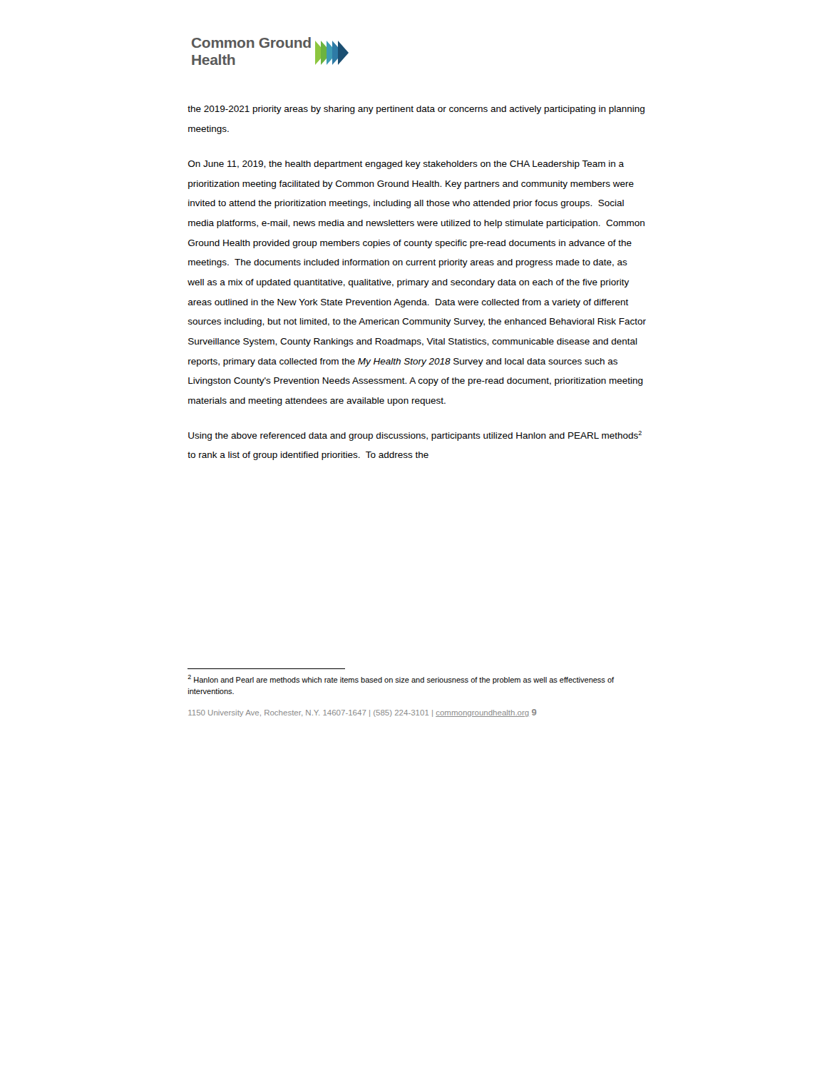Common Ground Health
the 2019-2021 priority areas by sharing any pertinent data or concerns and actively participating in planning meetings.
On June 11, 2019, the health department engaged key stakeholders on the CHA Leadership Team in a prioritization meeting facilitated by Common Ground Health. Key partners and community members were invited to attend the prioritization meetings, including all those who attended prior focus groups. Social media platforms, e-mail, news media and newsletters were utilized to help stimulate participation. Common Ground Health provided group members copies of county specific pre-read documents in advance of the meetings. The documents included information on current priority areas and progress made to date, as well as a mix of updated quantitative, qualitative, primary and secondary data on each of the five priority areas outlined in the New York State Prevention Agenda. Data were collected from a variety of different sources including, but not limited, to the American Community Survey, the enhanced Behavioral Risk Factor Surveillance System, County Rankings and Roadmaps, Vital Statistics, communicable disease and dental reports, primary data collected from the My Health Story 2018 Survey and local data sources such as Livingston County's Prevention Needs Assessment. A copy of the pre-read document, prioritization meeting materials and meeting attendees are available upon request.
Using the above referenced data and group discussions, participants utilized Hanlon and PEARL methods2 to rank a list of group identified priorities. To address the
2 Hanlon and Pearl are methods which rate items based on size and seriousness of the problem as well as effectiveness of interventions.
1150 University Ave, Rochester, N.Y. 14607-1647 | (585) 224-3101 | commongroundhealth.org 9